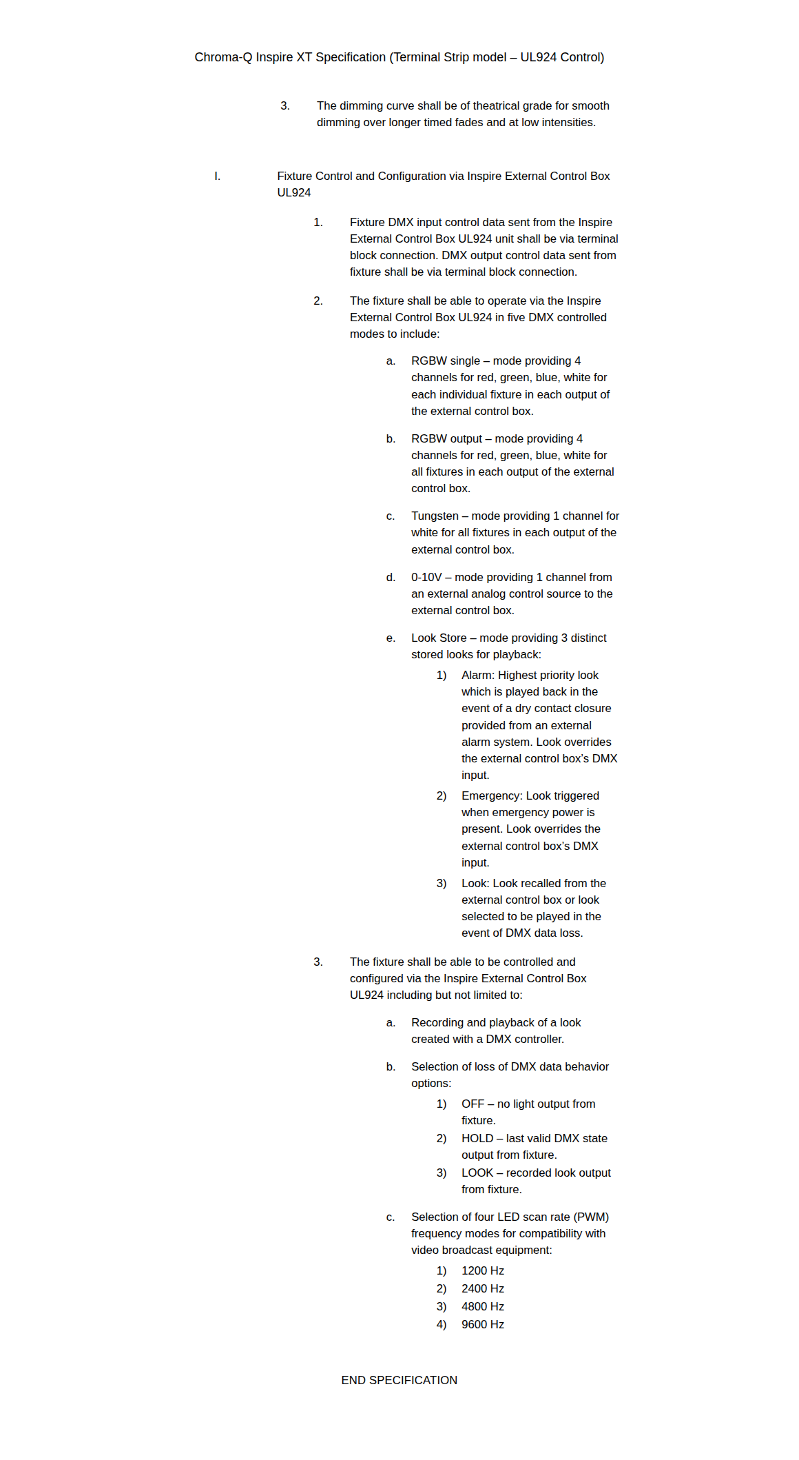Chroma-Q Inspire XT Specification (Terminal Strip model – UL924 Control)
3. The dimming curve shall be of theatrical grade for smooth dimming over longer timed fades and at low intensities.
I. Fixture Control and Configuration via Inspire External Control Box UL924
1. Fixture DMX input control data sent from the Inspire External Control Box UL924 unit shall be via terminal block connection. DMX output control data sent from fixture shall be via terminal block connection.
2. The fixture shall be able to operate via the Inspire External Control Box UL924 in five DMX controlled modes to include:
a. RGBW single – mode providing 4 channels for red, green, blue, white for each individual fixture in each output of the external control box.
b. RGBW output – mode providing 4 channels for red, green, blue, white for all fixtures in each output of the external control box.
c. Tungsten – mode providing 1 channel for white for all fixtures in each output of the external control box.
d. 0-10V – mode providing 1 channel from an external analog control source to the external control box.
e. Look Store – mode providing 3 distinct stored looks for playback:
1) Alarm: Highest priority look which is played back in the event of a dry contact closure provided from an external alarm system. Look overrides the external control box’s DMX input.
2) Emergency: Look triggered when emergency power is present. Look overrides the external control box’s DMX input.
3) Look: Look recalled from the external control box or look selected to be played in the event of DMX data loss.
3. The fixture shall be able to be controlled and configured via the Inspire External Control Box UL924 including but not limited to:
a. Recording and playback of a look created with a DMX controller.
b. Selection of loss of DMX data behavior options:
1) OFF – no light output from fixture.
2) HOLD – last valid DMX state output from fixture.
3) LOOK – recorded look output from fixture.
c. Selection of four LED scan rate (PWM) frequency modes for compatibility with video broadcast equipment:
1) 1200 Hz
2) 2400 Hz
3) 4800 Hz
4) 9600 Hz
END SPECIFICATION